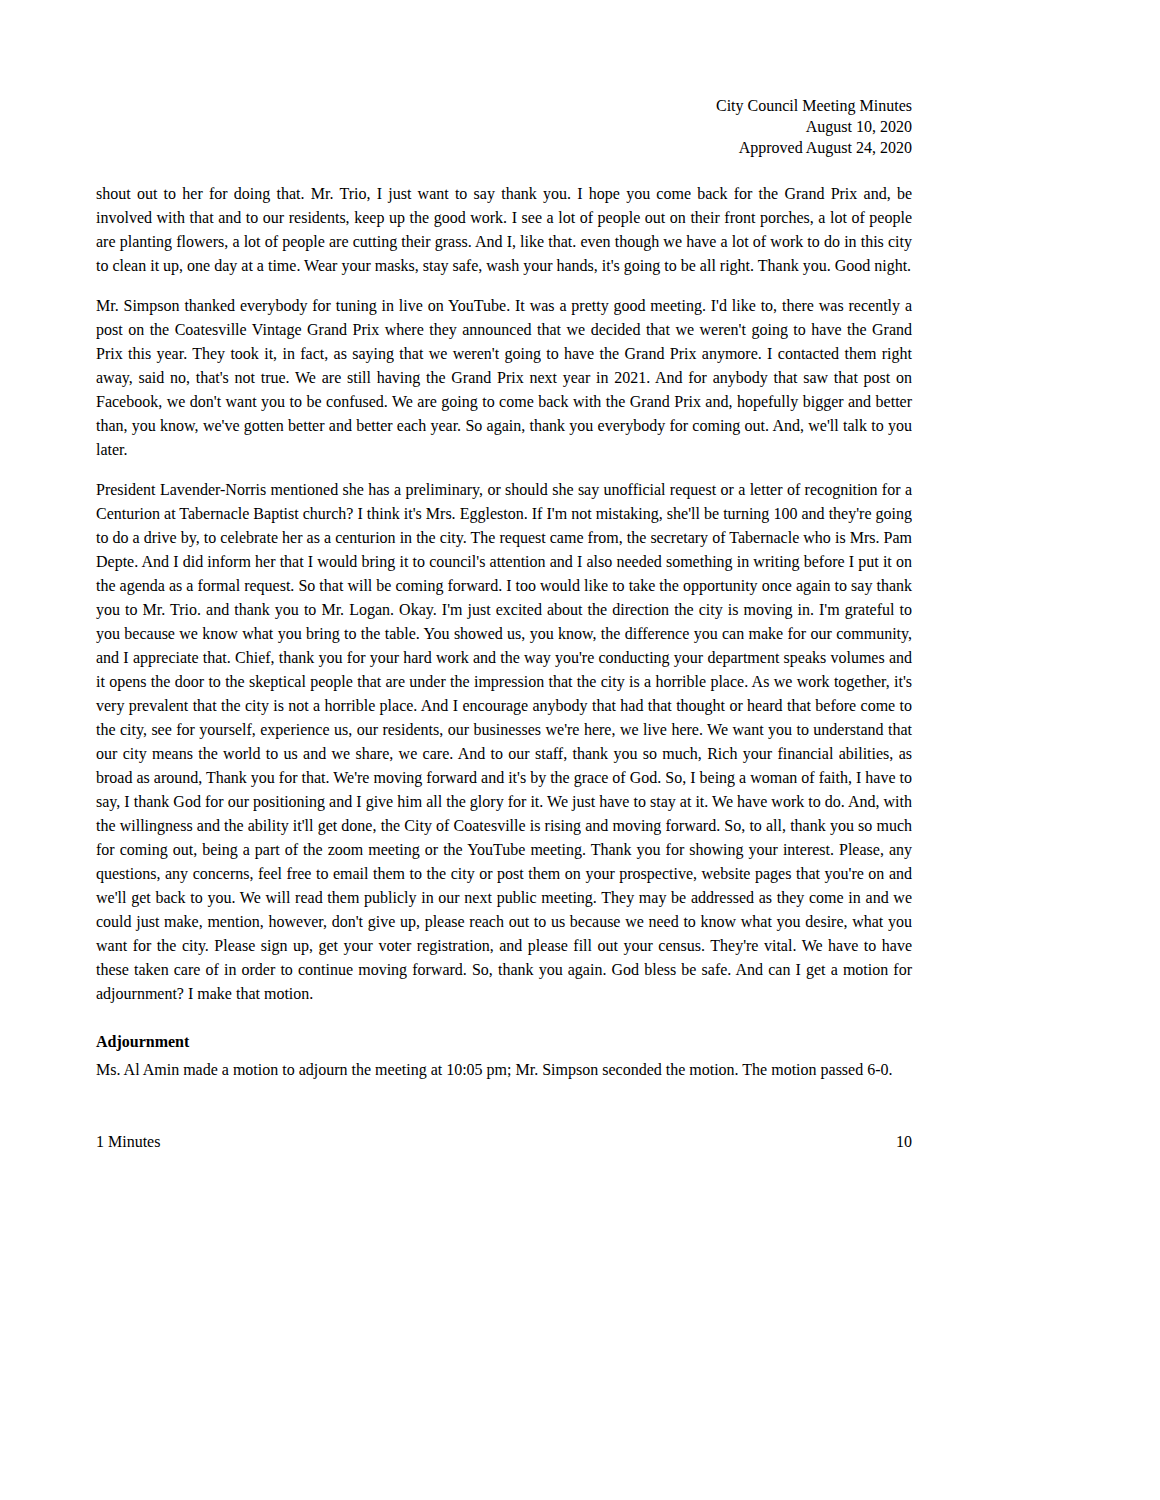City Council Meeting Minutes
August 10, 2020
Approved August 24, 2020
shout out to her for doing that. Mr. Trio, I just want to say thank you. I hope you come back for the Grand Prix and, be involved with that and to our residents, keep up the good work. I see a lot of people out on their front porches, a lot of people are planting flowers, a lot of people are cutting their grass. And I, like that. even though we have a lot of work to do in this city to clean it up, one day at a time. Wear your masks, stay safe, wash your hands, it's going to be all right. Thank you. Good night.
Mr. Simpson thanked everybody for tuning in live on YouTube. It was a pretty good meeting. I'd like to, there was recently a post on the Coatesville Vintage Grand Prix where they announced that we decided that we weren't going to have the Grand Prix this year. They took it, in fact, as saying that we weren't going to have the Grand Prix anymore. I contacted them right away, said no, that's not true. We are still having the Grand Prix next year in 2021. And for anybody that saw that post on Facebook, we don't want you to be confused. We are going to come back with the Grand Prix and, hopefully bigger and better than, you know, we've gotten better and better each year. So again, thank you everybody for coming out. And, we'll talk to you later.
President Lavender-Norris mentioned she has a preliminary, or should she say unofficial request or a letter of recognition for a Centurion at Tabernacle Baptist church? I think it's Mrs. Eggleston. If I'm not mistaking, she'll be turning 100 and they're going to do a drive by, to celebrate her as a centurion in the city. The request came from, the secretary of Tabernacle who is Mrs. Pam Depte. And I did inform her that I would bring it to council's attention and I also needed something in writing before I put it on the agenda as a formal request. So that will be coming forward. I too would like to take the opportunity once again to say thank you to Mr. Trio. and thank you to Mr. Logan. Okay. I'm just excited about the direction the city is moving in. I'm grateful to you because we know what you bring to the table. You showed us, you know, the difference you can make for our community, and I appreciate that. Chief, thank you for your hard work and the way you're conducting your department speaks volumes and it opens the door to the skeptical people that are under the impression that the city is a horrible place. As we work together, it's very prevalent that the city is not a horrible place. And I encourage anybody that had that thought or heard that before come to the city, see for yourself, experience us, our residents, our businesses we're here, we live here. We want you to understand that our city means the world to us and we share, we care. And to our staff, thank you so much, Rich your financial abilities, as broad as around, Thank you for that. We're moving forward and it's by the grace of God. So, I being a woman of faith, I have to say, I thank God for our positioning and I give him all the glory for it. We just have to stay at it. We have work to do. And, with the willingness and the ability it'll get done, the City of Coatesville is rising and moving forward. So, to all, thank you so much for coming out, being a part of the zoom meeting or the YouTube meeting. Thank you for showing your interest. Please, any questions, any concerns, feel free to email them to the city or post them on your prospective, website pages that you're on and we'll get back to you. We will read them publicly in our next public meeting. They may be addressed as they come in and we could just make, mention, however, don't give up, please reach out to us because we need to know what you desire, what you want for the city. Please sign up, get your voter registration, and please fill out your census. They're vital. We have to have these taken care of in order to continue moving forward. So, thank you again. God bless be safe. And can I get a motion for adjournment? I make that motion.
Adjournment
Ms. Al Amin made a motion to adjourn the meeting at 10:05 pm; Mr. Simpson seconded the motion. The motion passed 6-0.
1 Minutes 10